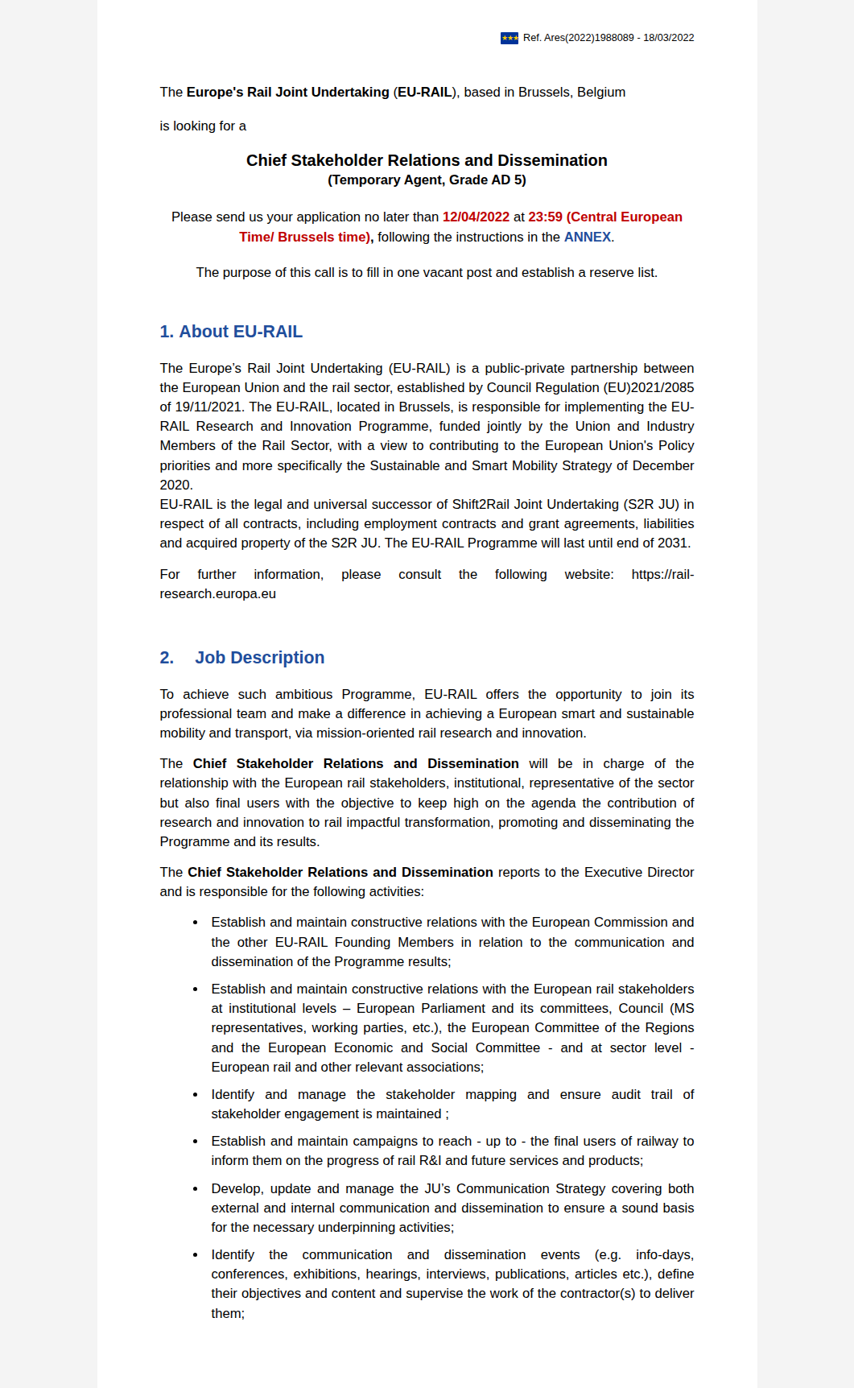★★★Ref. Ares(2022)1988089 - 18/03/2022
The Europe's Rail Joint Undertaking (EU-RAIL), based in Brussels, Belgium
is looking for a
Chief Stakeholder Relations and Dissemination
(Temporary Agent, Grade AD 5)
Please send us your application no later than 12/04/2022 at 23:59 (Central European Time/ Brussels time), following the instructions in the ANNEX.
The purpose of this call is to fill in one vacant post and establish a reserve list.
1. About EU-RAIL
The Europe’s Rail Joint Undertaking (EU-RAIL) is a public-private partnership between the European Union and the rail sector, established by Council Regulation (EU)2021/2085 of 19/11/2021. The EU-RAIL, located in Brussels, is responsible for implementing the EU-RAIL Research and Innovation Programme, funded jointly by the Union and Industry Members of the Rail Sector, with a view to contributing to the European Union's Policy priorities and more specifically the Sustainable and Smart Mobility Strategy of December 2020.
EU-RAIL is the legal and universal successor of Shift2Rail Joint Undertaking (S2R JU) in respect of all contracts, including employment contracts and grant agreements, liabilities and acquired property of the S2R JU. The EU-RAIL Programme will last until end of 2031.
For further information, please consult the following website: https://rail-research.europa.eu
2. Job Description
To achieve such ambitious Programme, EU-RAIL offers the opportunity to join its professional team and make a difference in achieving a European smart and sustainable mobility and transport, via mission-oriented rail research and innovation.
The Chief Stakeholder Relations and Dissemination will be in charge of the relationship with the European rail stakeholders, institutional, representative of the sector but also final users with the objective to keep high on the agenda the contribution of research and innovation to rail impactful transformation, promoting and disseminating the Programme and its results.
The Chief Stakeholder Relations and Dissemination reports to the Executive Director and is responsible for the following activities:
Establish and maintain constructive relations with the European Commission and the other EU-RAIL Founding Members in relation to the communication and dissemination of the Programme results;
Establish and maintain constructive relations with the European rail stakeholders at institutional levels – European Parliament and its committees, Council (MS representatives, working parties, etc.), the European Committee of the Regions and the European Economic and Social Committee - and at sector level - European rail and other relevant associations;
Identify and manage the stakeholder mapping and ensure audit trail of stakeholder engagement is maintained ;
Establish and maintain campaigns to reach - up to - the final users of railway to inform them on the progress of rail R&I and future services and products;
Develop, update and manage the JU’s Communication Strategy covering both external and internal communication and dissemination to ensure a sound basis for the necessary underpinning activities;
Identify the communication and dissemination events (e.g. info-days, conferences, exhibitions, hearings, interviews, publications, articles etc.), define their objectives and content and supervise the work of the contractor(s) to deliver them;